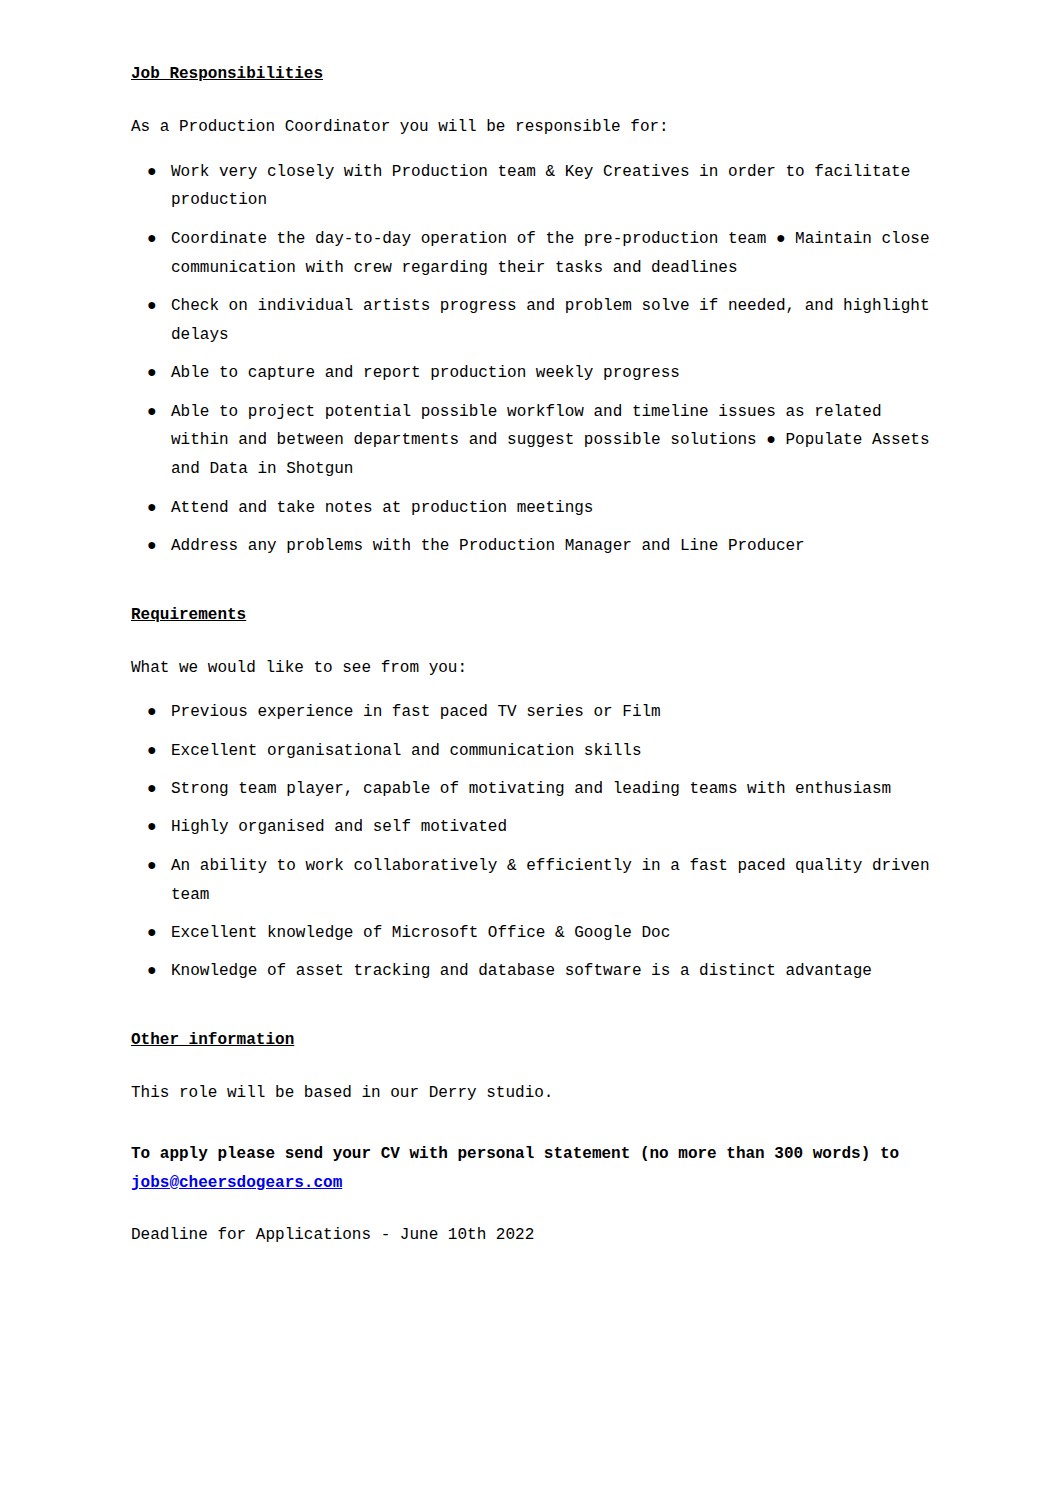Job Responsibilities
As a Production Coordinator you will be responsible for:
Work very closely with Production team & Key Creatives in order to facilitate production
Coordinate the day-to-day operation of the pre-production team ● Maintain close communication with crew regarding their tasks and deadlines
Check on individual artists progress and problem solve if needed, and highlight delays
Able to capture and report production weekly progress
Able to project potential possible workflow and timeline issues as related within and between departments and suggest possible solutions ● Populate Assets and Data in Shotgun
Attend and take notes at production meetings
Address any problems with the Production Manager and Line Producer
Requirements
What we would like to see from you:
Previous experience in fast paced TV series or Film
Excellent organisational and communication skills
Strong team player, capable of motivating and leading teams with enthusiasm
Highly organised and self motivated
An ability to work collaboratively & efficiently in a fast paced quality driven team
Excellent knowledge of Microsoft Office & Google Doc
Knowledge of asset tracking and database software is a distinct advantage
Other information
This role will be based in our Derry studio.
To apply please send your CV with personal statement (no more than 300 words) to jobs@cheersdogears.com
Deadline for Applications - June 10th 2022